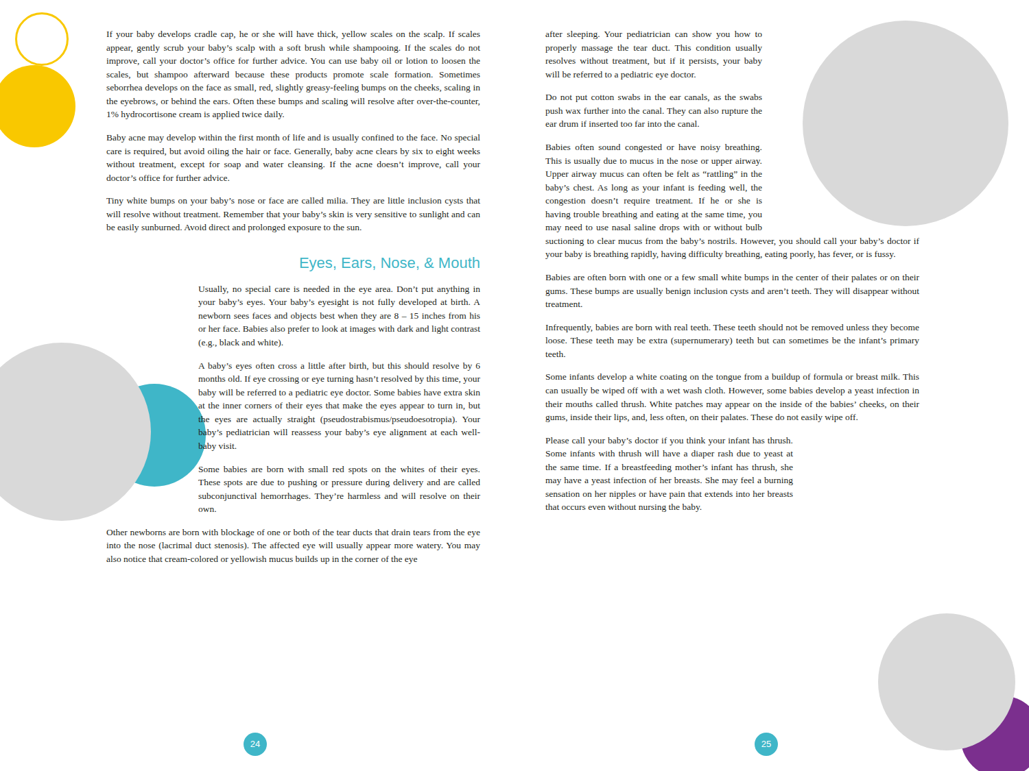If your baby develops cradle cap, he or she will have thick, yellow scales on the scalp. If scales appear, gently scrub your baby’s scalp with a soft brush while shampooing. If the scales do not improve, call your doctor’s office for further advice. You can use baby oil or lotion to loosen the scales, but shampoo afterward because these products promote scale formation. Sometimes seborrhea develops on the face as small, red, slightly greasy-feeling bumps on the cheeks, scaling in the eyebrows, or behind the ears. Often these bumps and scaling will resolve after over-the-counter, 1% hydrocortisone cream is applied twice daily.
Baby acne may develop within the first month of life and is usually confined to the face. No special care is required, but avoid oiling the hair or face. Generally, baby acne clears by six to eight weeks without treatment, except for soap and water cleansing. If the acne doesn’t improve, call your doctor’s office for further advice.
Tiny white bumps on your baby’s nose or face are called milia. They are little inclusion cysts that will resolve without treatment. Remember that your baby’s skin is very sensitive to sunlight and can be easily sunburned. Avoid direct and prolonged exposure to the sun.
Eyes, Ears, Nose, & Mouth
Usually, no special care is needed in the eye area. Don’t put anything in your baby’s eyes. Your baby’s eyesight is not fully developed at birth. A newborn sees faces and objects best when they are 8 – 15 inches from his or her face. Babies also prefer to look at images with dark and light contrast (e.g., black and white).
A baby’s eyes often cross a little after birth, but this should resolve by 6 months old. If eye crossing or eye turning hasn’t resolved by this time, your baby will be referred to a pediatric eye doctor. Some babies have extra skin at the inner corners of their eyes that make the eyes appear to turn in, but the eyes are actually straight (pseudostrabismus/pseudoesotropia). Your baby’s pediatrician will reassess your baby’s eye alignment at each well-baby visit.
Some babies are born with small red spots on the whites of their eyes. These spots are due to pushing or pressure during delivery and are called subconjunctival hemorrhages. They’re harmless and will resolve on their own.
Other newborns are born with blockage of one or both of the tear ducts that drain tears from the eye into the nose (lacrimal duct stenosis). The affected eye will usually appear more watery. You may also notice that cream-colored or yellowish mucus builds up in the corner of the eye
after sleeping. Your pediatrician can show you how to properly massage the tear duct. This condition usually resolves without treatment, but if it persists, your baby will be referred to a pediatric eye doctor.
Do not put cotton swabs in the ear canals, as the swabs push wax further into the canal. They can also rupture the ear drum if inserted too far into the canal.
Babies often sound congested or have noisy breathing. This is usually due to mucus in the nose or upper airway. Upper airway mucus can often be felt as “rattling” in the baby’s chest. As long as your infant is feeding well, the congestion doesn’t require treatment. If he or she is having trouble breathing and eating at the same time, you may need to use nasal saline drops with or without bulb suctioning to clear mucus from the baby’s nostrils. However, you should call your baby’s doctor if your baby is breathing rapidly, having difficulty breathing, eating poorly, has fever, or is fussy.
Babies are often born with one or a few small white bumps in the center of their palates or on their gums. These bumps are usually benign inclusion cysts and aren’t teeth. They will disappear without treatment.
Infrequently, babies are born with real teeth. These teeth should not be removed unless they become loose. These teeth may be extra (supernumerary) teeth but can sometimes be the infant’s primary teeth.
Some infants develop a white coating on the tongue from a buildup of formula or breast milk. This can usually be wiped off with a wet wash cloth. However, some babies develop a yeast infection in their mouths called thrush. White patches may appear on the inside of the babies’ cheeks, on their gums, inside their lips, and, less often, on their palates. These do not easily wipe off.
Please call your baby’s doctor if you think your infant has thrush. Some infants with thrush will have a diaper rash due to yeast at the same time. If a breastfeeding mother’s infant has thrush, she may have a yeast infection of her breasts. She may feel a burning sensation on her nipples or have pain that extends into her breasts that occurs even without nursing the baby.
24
25